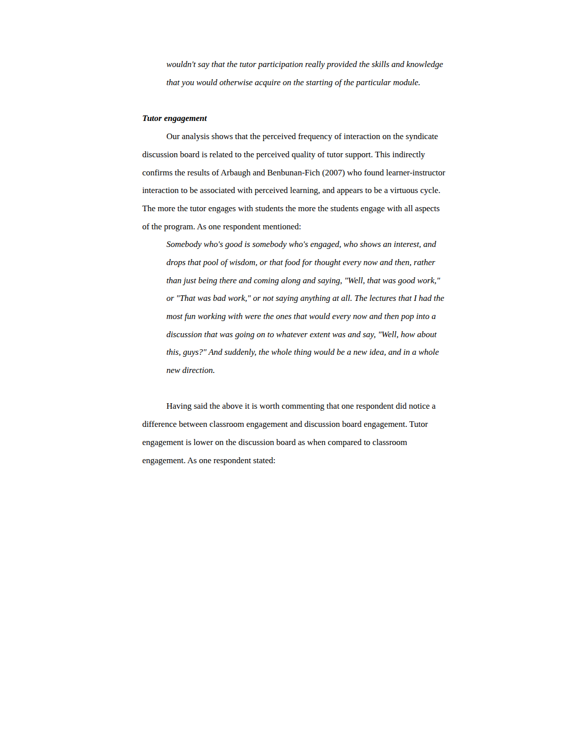wouldn't say that the tutor participation really provided the skills and knowledge that you would otherwise acquire on the starting of the particular module.
Tutor engagement
Our analysis shows that the perceived frequency of interaction on the syndicate discussion board is related to the perceived quality of tutor support. This indirectly confirms the results of Arbaugh and Benbunan-Fich (2007) who found learner-instructor interaction to be associated with perceived learning, and appears to be a virtuous cycle. The more the tutor engages with students the more the students engage with all aspects of the program. As one respondent mentioned:
Somebody who's good is somebody who's engaged, who shows an interest, and drops that pool of wisdom, or that food for thought every now and then, rather than just being there and coming along and saying, "Well, that was good work," or "That was bad work," or not saying anything at all. The lectures that I had the most fun working with were the ones that would every now and then pop into a discussion that was going on to whatever extent was and say, "Well, how about this, guys?" And suddenly, the whole thing would be a new idea, and in a whole new direction.
Having said the above it is worth commenting that one respondent did notice a difference between classroom engagement and discussion board engagement. Tutor engagement is lower on the discussion board as when compared to classroom engagement. As one respondent stated: